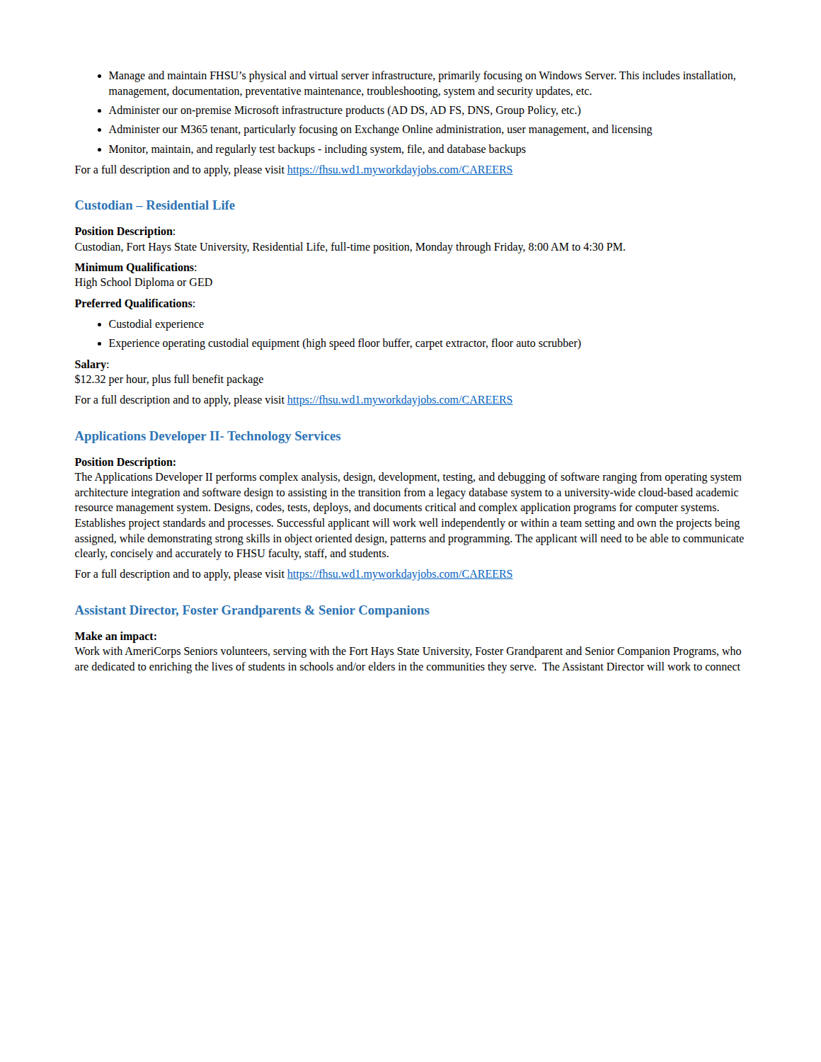Manage and maintain FHSU’s physical and virtual server infrastructure, primarily focusing on Windows Server. This includes installation, management, documentation, preventative maintenance, troubleshooting, system and security updates, etc.
Administer our on-premise Microsoft infrastructure products (AD DS, AD FS, DNS, Group Policy, etc.)
Administer our M365 tenant, particularly focusing on Exchange Online administration, user management, and licensing
Monitor, maintain, and regularly test backups - including system, file, and database backups
For a full description and to apply, please visit https://fhsu.wd1.myworkdayjobs.com/CAREERS
Custodian – Residential Life
Position Description:
Custodian, Fort Hays State University, Residential Life, full-time position, Monday through Friday, 8:00 AM to 4:30 PM.
Minimum Qualifications:
High School Diploma or GED
Preferred Qualifications:
Custodial experience
Experience operating custodial equipment (high speed floor buffer, carpet extractor, floor auto scrubber)
Salary:
$12.32 per hour, plus full benefit package
For a full description and to apply, please visit https://fhsu.wd1.myworkdayjobs.com/CAREERS
Applications Developer II- Technology Services
Position Description:
The Applications Developer II performs complex analysis, design, development, testing, and debugging of software ranging from operating system architecture integration and software design to assisting in the transition from a legacy database system to a university-wide cloud-based academic resource management system. Designs, codes, tests, deploys, and documents critical and complex application programs for computer systems. Establishes project standards and processes. Successful applicant will work well independently or within a team setting and own the projects being assigned, while demonstrating strong skills in object oriented design, patterns and programming. The applicant will need to be able to communicate clearly, concisely and accurately to FHSU faculty, staff, and students.
For a full description and to apply, please visit https://fhsu.wd1.myworkdayjobs.com/CAREERS
Assistant Director, Foster Grandparents & Senior Companions
Make an impact:
Work with AmeriCorps Seniors volunteers, serving with the Fort Hays State University, Foster Grandparent and Senior Companion Programs, who are dedicated to enriching the lives of students in schools and/or elders in the communities they serve. The Assistant Director will work to connect